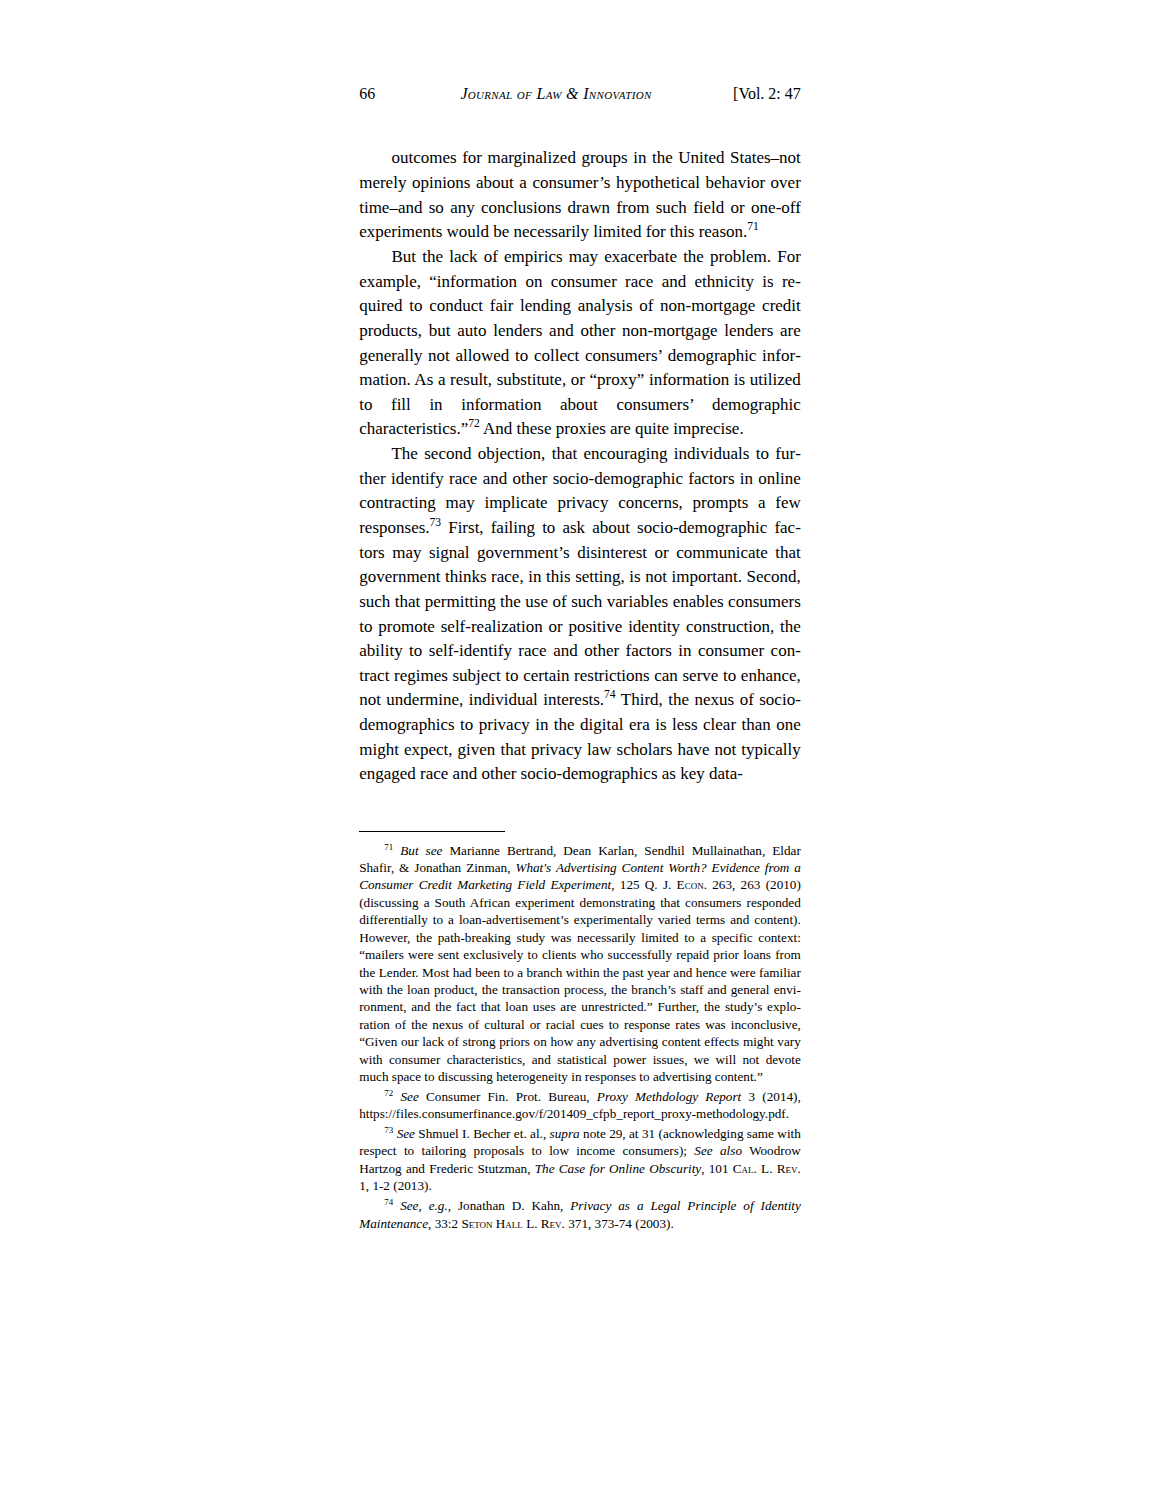66
Journal of Law & Innovation
[Vol. 2: 47
outcomes for marginalized groups in the United States–not merely opinions about a consumer’s hypothetical behavior over time–and so any conclusions drawn from such field or one-off experiments would be necessarily limited for this reason.71
But the lack of empirics may exacerbate the problem. For example, “information on consumer race and ethnicity is required to conduct fair lending analysis of non-mortgage credit products, but auto lenders and other non-mortgage lenders are generally not allowed to collect consumers’ demographic information. As a result, substitute, or “proxy” information is utilized to fill in information about consumers’ demographic characteristics.”72 And these proxies are quite imprecise.
The second objection, that encouraging individuals to further identify race and other socio-demographic factors in online contracting may implicate privacy concerns, prompts a few responses.73 First, failing to ask about socio-demographic factors may signal government’s disinterest or communicate that government thinks race, in this setting, is not important. Second, such that permitting the use of such variables enables consumers to promote self-realization or positive identity construction, the ability to self-identify race and other factors in consumer contract regimes subject to certain restrictions can serve to enhance, not undermine, individual interests.74 Third, the nexus of socio-demographics to privacy in the digital era is less clear than one might expect, given that privacy law scholars have not typically engaged race and other socio-demographics as key data-
71 But see Marianne Bertrand, Dean Karlan, Sendhil Mullainathan, Eldar Shafir, & Jonathan Zinman, What's Advertising Content Worth? Evidence from a Consumer Credit Marketing Field Experiment, 125 Q. J. Econ. 263, 263 (2010) (discussing a South African experiment demonstrating that consumers responded differentially to a loan-advertisement’s experimentally varied terms and content). However, the path-breaking study was necessarily limited to a specific context: “mailers were sent exclusively to clients who successfully repaid prior loans from the Lender. Most had been to a branch within the past year and hence were familiar with the loan product, the transaction process, the branch’s staff and general environment, and the fact that loan uses are unrestricted.” Further, the study’s exploration of the nexus of cultural or racial cues to response rates was inconclusive, “Given our lack of strong priors on how any advertising content effects might vary with consumer characteristics, and statistical power issues, we will not devote much space to discussing heterogeneity in responses to advertising content.”
72 See Consumer Fin. Prot. Bureau, Proxy Methdology Report 3 (2014), https://files.consumerfinance.gov/f/201409_cfpb_report_proxy-methodology.pdf.
73 See Shmuel I. Becher et. al., supra note 29, at 31 (acknowledging same with respect to tailoring proposals to low income consumers); See also Woodrow Hartzog and Frederic Stutzman, The Case for Online Obscurity, 101 Cal. L. Rev. 1, 1-2 (2013).
74 See, e.g., Jonathan D. Kahn, Privacy as a Legal Principle of Identity Maintenance, 33:2 Seton Hall L. Rev. 371, 373-74 (2003).